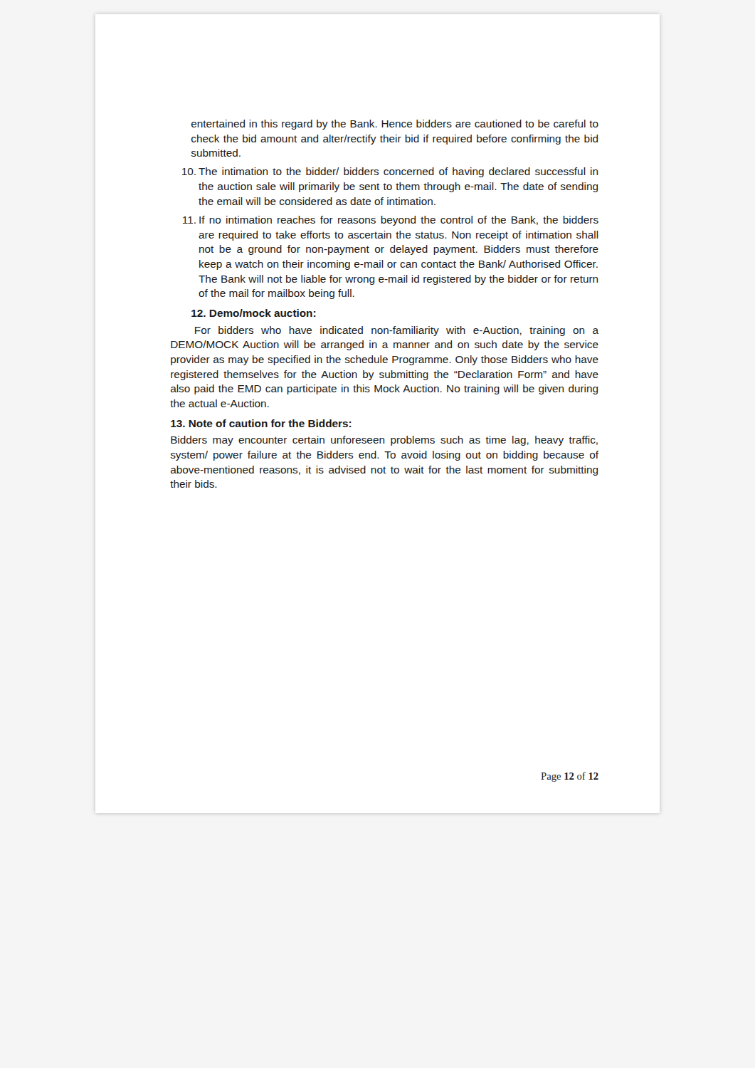entertained in this regard by the Bank. Hence bidders are cautioned to be careful to check the bid amount and alter/rectify their bid if required before confirming the bid submitted.
10. The intimation to the bidder/ bidders concerned of having declared successful in the auction sale will primarily be sent to them through e-mail. The date of sending the email will be considered as date of intimation.
11. If no intimation reaches for reasons beyond the control of the Bank, the bidders are required to take efforts to ascertain the status. Non receipt of intimation shall not be a ground for non-payment or delayed payment. Bidders must therefore keep a watch on their incoming e-mail or can contact the Bank/ Authorised Officer. The Bank will not be liable for wrong e-mail id registered by the bidder or for return of the mail for mailbox being full.
12. Demo/mock auction:
For bidders who have indicated non-familiarity with e-Auction, training on a DEMO/MOCK Auction will be arranged in a manner and on such date by the service provider as may be specified in the schedule Programme. Only those Bidders who have registered themselves for the Auction by submitting the “Declaration Form” and have also paid the EMD can participate in this Mock Auction. No training will be given during the actual e-Auction.
13. Note of caution for the Bidders:
Bidders may encounter certain unforeseen problems such as time lag, heavy traffic, system/ power failure at the Bidders end. To avoid losing out on bidding because of above-mentioned reasons, it is advised not to wait for the last moment for submitting their bids.
Page 12 of 12